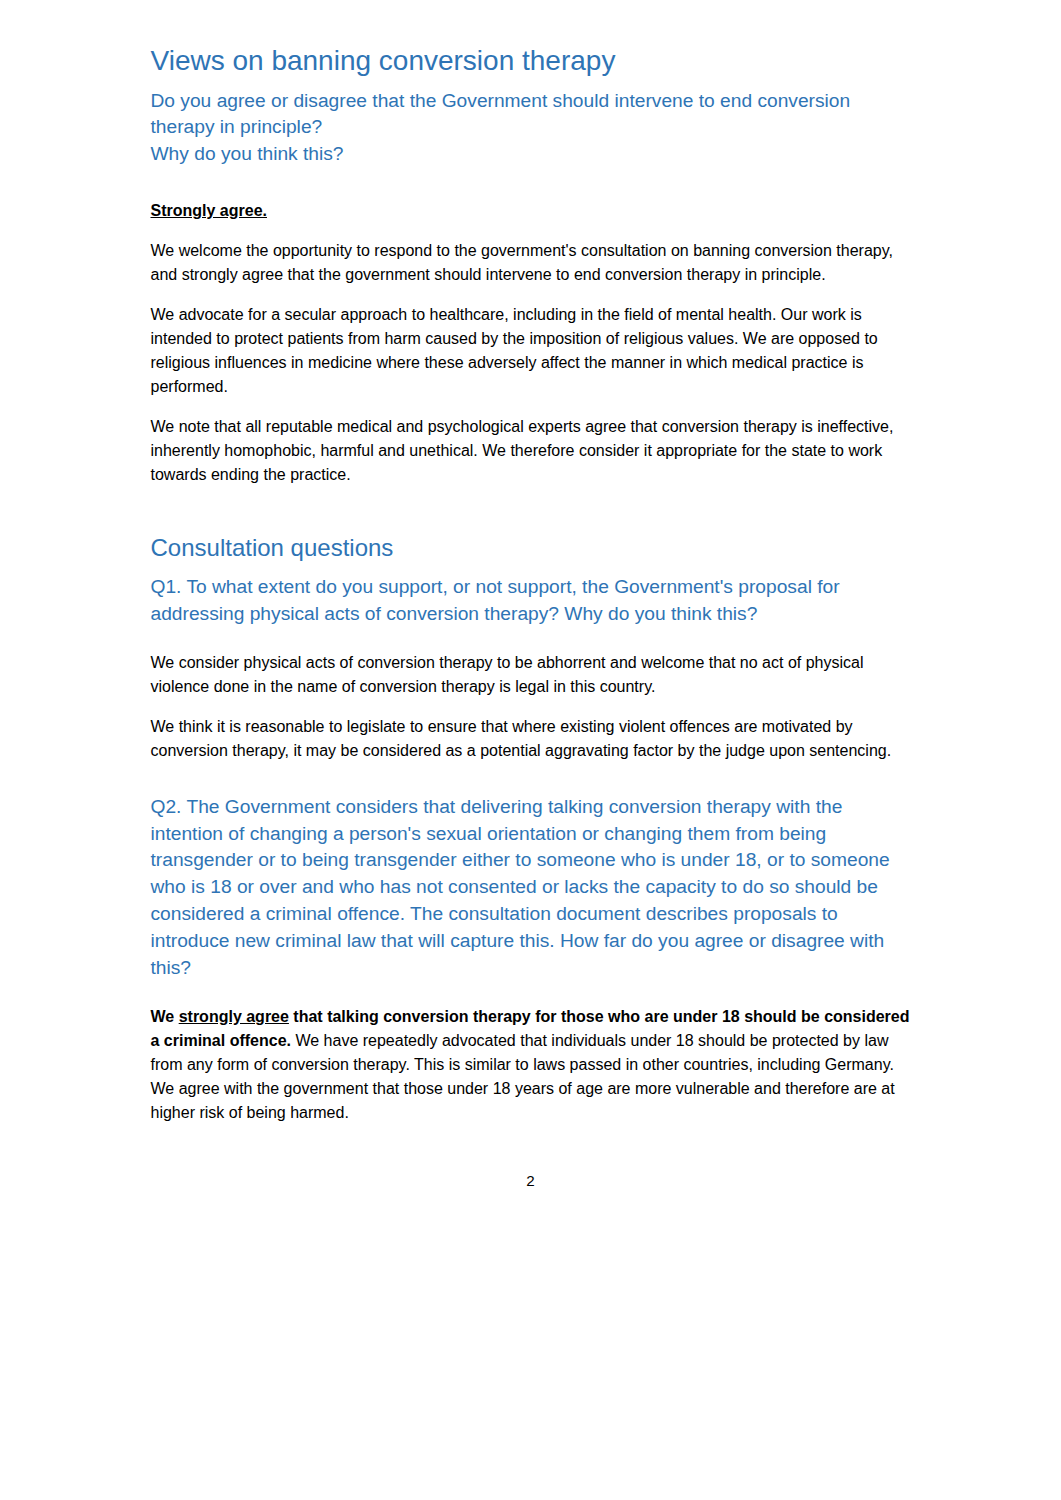Views on banning conversion therapy
Do you agree or disagree that the Government should intervene to end conversion therapy in principle?
Why do you think this?
Strongly agree.
We welcome the opportunity to respond to the government's consultation on banning conversion therapy, and strongly agree that the government should intervene to end conversion therapy in principle.
We advocate for a secular approach to healthcare, including in the field of mental health. Our work is intended to protect patients from harm caused by the imposition of religious values. We are opposed to religious influences in medicine where these adversely affect the manner in which medical practice is performed.
We note that all reputable medical and psychological experts agree that conversion therapy is ineffective, inherently homophobic, harmful and unethical. We therefore consider it appropriate for the state to work towards ending the practice.
Consultation questions
Q1. To what extent do you support, or not support, the Government's proposal for addressing physical acts of conversion therapy? Why do you think this?
We consider physical acts of conversion therapy to be abhorrent and welcome that no act of physical violence done in the name of conversion therapy is legal in this country.
We think it is reasonable to legislate to ensure that where existing violent offences are motivated by conversion therapy, it may be considered as a potential aggravating factor by the judge upon sentencing.
Q2. The Government considers that delivering talking conversion therapy with the intention of changing a person's sexual orientation or changing them from being transgender or to being transgender either to someone who is under 18, or to someone who is 18 or over and who has not consented or lacks the capacity to do so should be considered a criminal offence. The consultation document describes proposals to introduce new criminal law that will capture this. How far do you agree or disagree with this?
We strongly agree that talking conversion therapy for those who are under 18 should be considered a criminal offence. We have repeatedly advocated that individuals under 18 should be protected by law from any form of conversion therapy. This is similar to laws passed in other countries, including Germany. We agree with the government that those under 18 years of age are more vulnerable and therefore are at higher risk of being harmed.
2